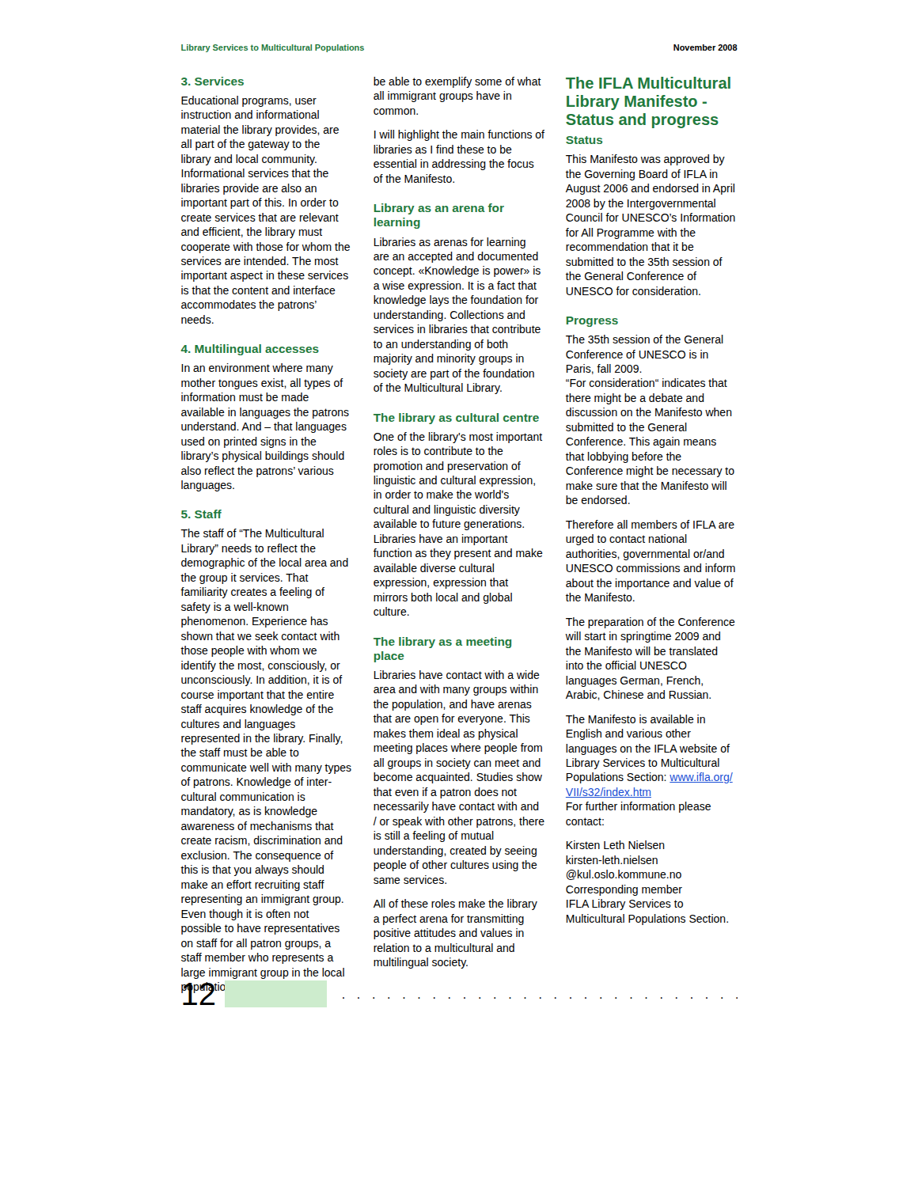Library Services to Multicultural Populations
November 2008
3. Services
Educational programs, user instruction and informational material the library provides, are all part of the gateway to the library and local community. Informational services that the libraries provide are also an important part of this. In order to create services that are relevant and efficient, the library must cooperate with those for whom the services are intended. The most important aspect in these services is that the content and interface accommodates the patrons’ needs.
4. Multilingual accesses
In an environment where many mother tongues exist, all types of information must be made available in languages the patrons understand. And – that languages used on printed signs in the library’s physical buildings should also reflect the patrons’ various languages.
5. Staff
The staff of “The Multicultural Library” needs to reflect the demographic of the local area and the group it services. That familiarity creates a feeling of safety is a well-known phenomenon. Experience has shown that we seek contact with those people with whom we identify the most, consciously, or unconsciously. In addition, it is of course important that the entire staff acquires knowledge of the cultures and languages represented in the library. Finally, the staff must be able to communicate well with many types of patrons. Knowledge of inter-cultural communication is mandatory, as is knowledge awareness of mechanisms that create racism, discrimination and exclusion. The consequence of this is that you always should make an effort recruiting staff representing an immigrant group. Even though it is often not possible to have representatives on staff for all patron groups, a staff member who represents a large immigrant group in the local population will nonetheless
be able to exemplify some of what all immigrant groups have in common.
I will highlight the main functions of libraries as I find these to be essential in addressing the focus of the Manifesto.
Library as an arena for learning
Libraries as arenas for learning are an accepted and documented concept. «Knowledge is power» is a wise expression. It is a fact that knowledge lays the foundation for understanding. Collections and services in libraries that contribute to an understanding of both majority and minority groups in society are part of the foundation of the Multicultural Library.
The library as cultural centre
One of the library's most important roles is to contribute to the promotion and preservation of linguistic and cultural expression, in order to make the world's cultural and linguistic diversity available to future generations. Libraries have an important function as they present and make available diverse cultural expression, expression that mirrors both local and global culture.
The library as a meeting place
Libraries have contact with a wide area and with many groups within the population, and have arenas that are open for everyone. This makes them ideal as physical meeting places where people from all groups in society can meet and become acquainted. Studies show that even if a patron does not necessarily have contact with and / or speak with other patrons, there is still a feeling of mutual understanding, created by seeing people of other cultures using the same services.
All of these roles make the library a perfect arena for transmitting positive attitudes and values in relation to a multicultural and multilingual society.
The IFLA Multicultural Library Manifesto - Status and progress
Status
This Manifesto was approved by the Governing Board of IFLA in August 2006 and endorsed in April 2008 by the Intergovernmental Council for UNESCO’s Information for All Programme with the recommendation that it be submitted to the 35th session of the General Conference of UNESCO for consideration.
Progress
The 35th session of the General Conference of UNESCO is in Paris, fall 2009.
“For consideration“ indicates that there might be a debate and discussion on the Manifesto when submitted to the General Conference. This again means that lobbying before the Conference might be necessary to make sure that the Manifesto will be endorsed.
Therefore all members of IFLA are urged to contact national authorities, governmental or/and UNESCO commissions and inform about the importance and value of the Manifesto.
The preparation of the Conference will start in springtime 2009 and the Manifesto will be translated into the official UNESCO languages German, French, Arabic, Chinese and Russian.
The Manifesto is available in English and various other languages on the IFLA website of Library Services to Multicultural Populations Section: www.ifla.org/VII/s32/index.htm
For further information please contact:
Kirsten Leth Nielsen
kirsten-leth.nielsen
@kul.oslo.kommune.no
Corresponding member
IFLA Library Services to Multicultural Populations Section.
12
. . . . . . . . . . . . . . . . . . . . . . . . . . . . .